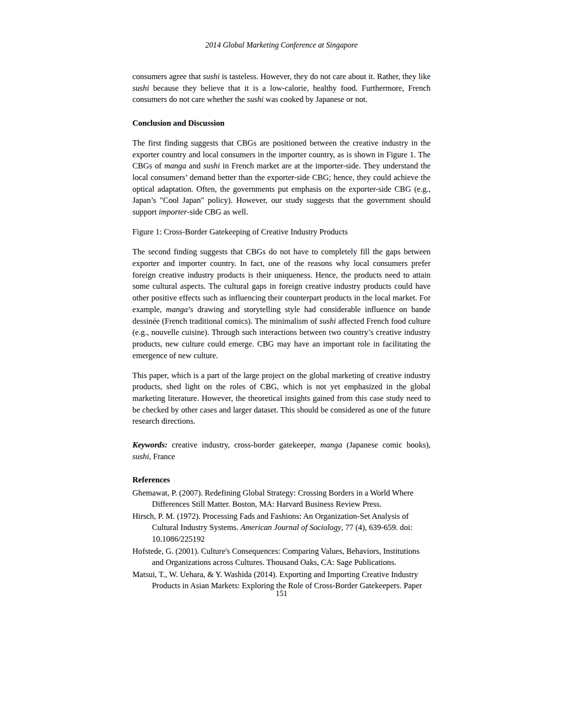2014 Global Marketing Conference at Singapore
consumers agree that sushi is tasteless. However, they do not care about it. Rather, they like sushi because they believe that it is a low-calorie, healthy food. Furthermore, French consumers do not care whether the sushi was cooked by Japanese or not.
Conclusion and Discussion
The first finding suggests that CBGs are positioned between the creative industry in the exporter country and local consumers in the importer country, as is shown in Figure 1. The CBGs of manga and sushi in French market are at the importer-side. They understand the local consumers’ demand better than the exporter-side CBG; hence, they could achieve the optical adaptation. Often, the governments put emphasis on the exporter-side CBG (e.g., Japan’s "Cool Japan" policy). However, our study suggests that the government should support importer-side CBG as well.
Figure 1: Cross-Border Gatekeeping of Creative Industry Products
The second finding suggests that CBGs do not have to completely fill the gaps between exporter and importer country. In fact, one of the reasons why local consumers prefer foreign creative industry products is their uniqueness. Hence, the products need to attain some cultural aspects. The cultural gaps in foreign creative industry products could have other positive effects such as influencing their counterpart products in the local market. For example, manga’s drawing and storytelling style had considerable influence on bande dessinée (French traditional comics). The minimalism of sushi affected French food culture (e.g., nouvelle cuisine). Through such interactions between two country’s creative industry products, new culture could emerge. CBG may have an important role in facilitating the emergence of new culture.
This paper, which is a part of the large project on the global marketing of creative industry products, shed light on the roles of CBG, which is not yet emphasized in the global marketing literature. However, the theoretical insights gained from this case study need to be checked by other cases and larger dataset. This should be considered as one of the future research directions.
Keywords: creative industry, cross-border gatekeeper, manga (Japanese comic books), sushi, France
References
Ghemawat, P. (2007). Redefining Global Strategy: Crossing Borders in a World Where Differences Still Matter. Boston, MA: Harvard Business Review Press.
Hirsch, P. M. (1972). Processing Fads and Fashions: An Organization-Set Analysis of Cultural Industry Systems. American Journal of Sociology, 77 (4), 639-659. doi: 10.1086/225192
Hofstede, G. (2001). Culture's Consequences: Comparing Values, Behaviors, Institutions and Organizations across Cultures. Thousand Oaks, CA: Sage Publications.
Matsui, T., W. Uehara, & Y. Washida (2014). Exporting and Importing Creative Industry Products in Asian Markets: Exploring the Role of Cross-Border Gatekeepers. Paper
151